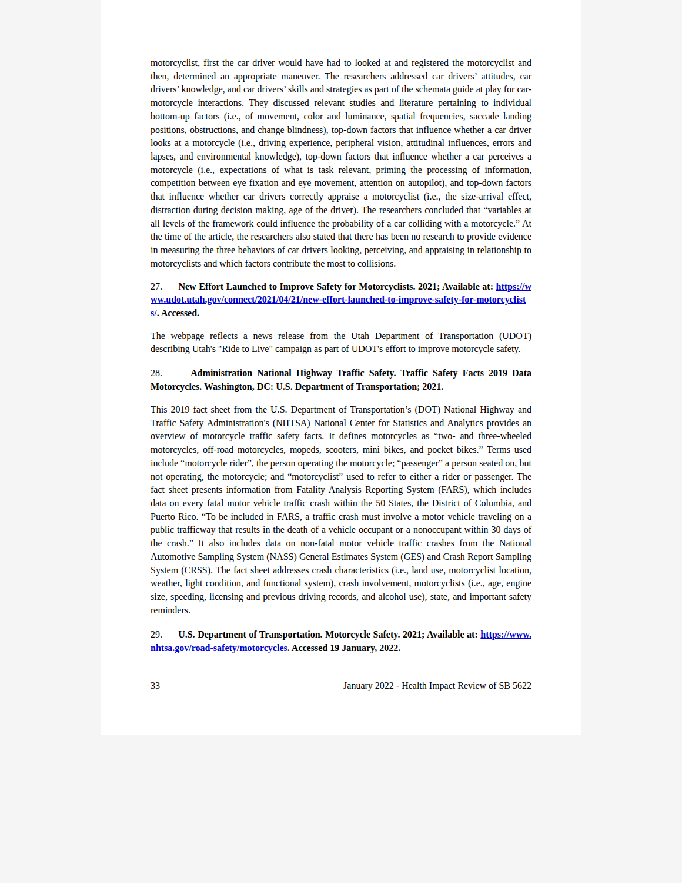motorcyclist, first the car driver would have had to looked at and registered the motorcyclist and then, determined an appropriate maneuver. The researchers addressed car drivers’ attitudes, car drivers’ knowledge, and car drivers’ skills and strategies as part of the schemata guide at play for car-motorcycle interactions. They discussed relevant studies and literature pertaining to individual bottom-up factors (i.e., of movement, color and luminance, spatial frequencies, saccade landing positions, obstructions, and change blindness), top-down factors that influence whether a car driver looks at a motorcycle (i.e., driving experience, peripheral vision, attitudinal influences, errors and lapses, and environmental knowledge), top-down factors that influence whether a car perceives a motorcycle (i.e., expectations of what is task relevant, priming the processing of information, competition between eye fixation and eye movement, attention on autopilot), and top-down factors that influence whether car drivers correctly appraise a motorcyclist (i.e., the size-arrival effect, distraction during decision making, age of the driver). The researchers concluded that “variables at all levels of the framework could influence the probability of a car colliding with a motorcycle.” At the time of the article, the researchers also stated that there has been no research to provide evidence in measuring the three behaviors of car drivers looking, perceiving, and appraising in relationship to motorcyclists and which factors contribute the most to collisions.
27. New Effort Launched to Improve Safety for Motorcyclists. 2021; Available at: https://www.udot.utah.gov/connect/2021/04/21/new-effort-launched-to-improve-safety-for-motorcyclists/. Accessed.
The webpage reflects a news release from the Utah Department of Transportation (UDOT) describing Utah's "Ride to Live" campaign as part of UDOT's effort to improve motorcycle safety.
28. Administration National Highway Traffic Safety. Traffic Safety Facts 2019 Data Motorcycles. Washington, DC: U.S. Department of Transportation; 2021.
This 2019 fact sheet from the U.S. Department of Transportation’s (DOT) National Highway and Traffic Safety Administration's (NHTSA) National Center for Statistics and Analytics provides an overview of motorcycle traffic safety facts. It defines motorcycles as “two- and three-wheeled motorcycles, off-road motorcycles, mopeds, scooters, mini bikes, and pocket bikes.” Terms used include “motorcycle rider”, the person operating the motorcycle; “passenger” a person seated on, but not operating, the motorcycle; and “motorcyclist” used to refer to either a rider or passenger. The fact sheet presents information from Fatality Analysis Reporting System (FARS), which includes data on every fatal motor vehicle traffic crash within the 50 States, the District of Columbia, and Puerto Rico. “To be included in FARS, a traffic crash must involve a motor vehicle traveling on a public trafficway that results in the death of a vehicle occupant or a nonoccupant within 30 days of the crash.” It also includes data on non-fatal motor vehicle traffic crashes from the National Automotive Sampling System (NASS) General Estimates System (GES) and Crash Report Sampling System (CRSS). The fact sheet addresses crash characteristics (i.e., land use, motorcyclist location, weather, light condition, and functional system), crash involvement, motorcyclists (i.e., age, engine size, speeding, licensing and previous driving records, and alcohol use), state, and important safety reminders.
29. U.S. Department of Transportation. Motorcycle Safety. 2021; Available at: https://www.nhtsa.gov/road-safety/motorcycles. Accessed 19 January, 2022.
33 January 2022 - Health Impact Review of SB 5622